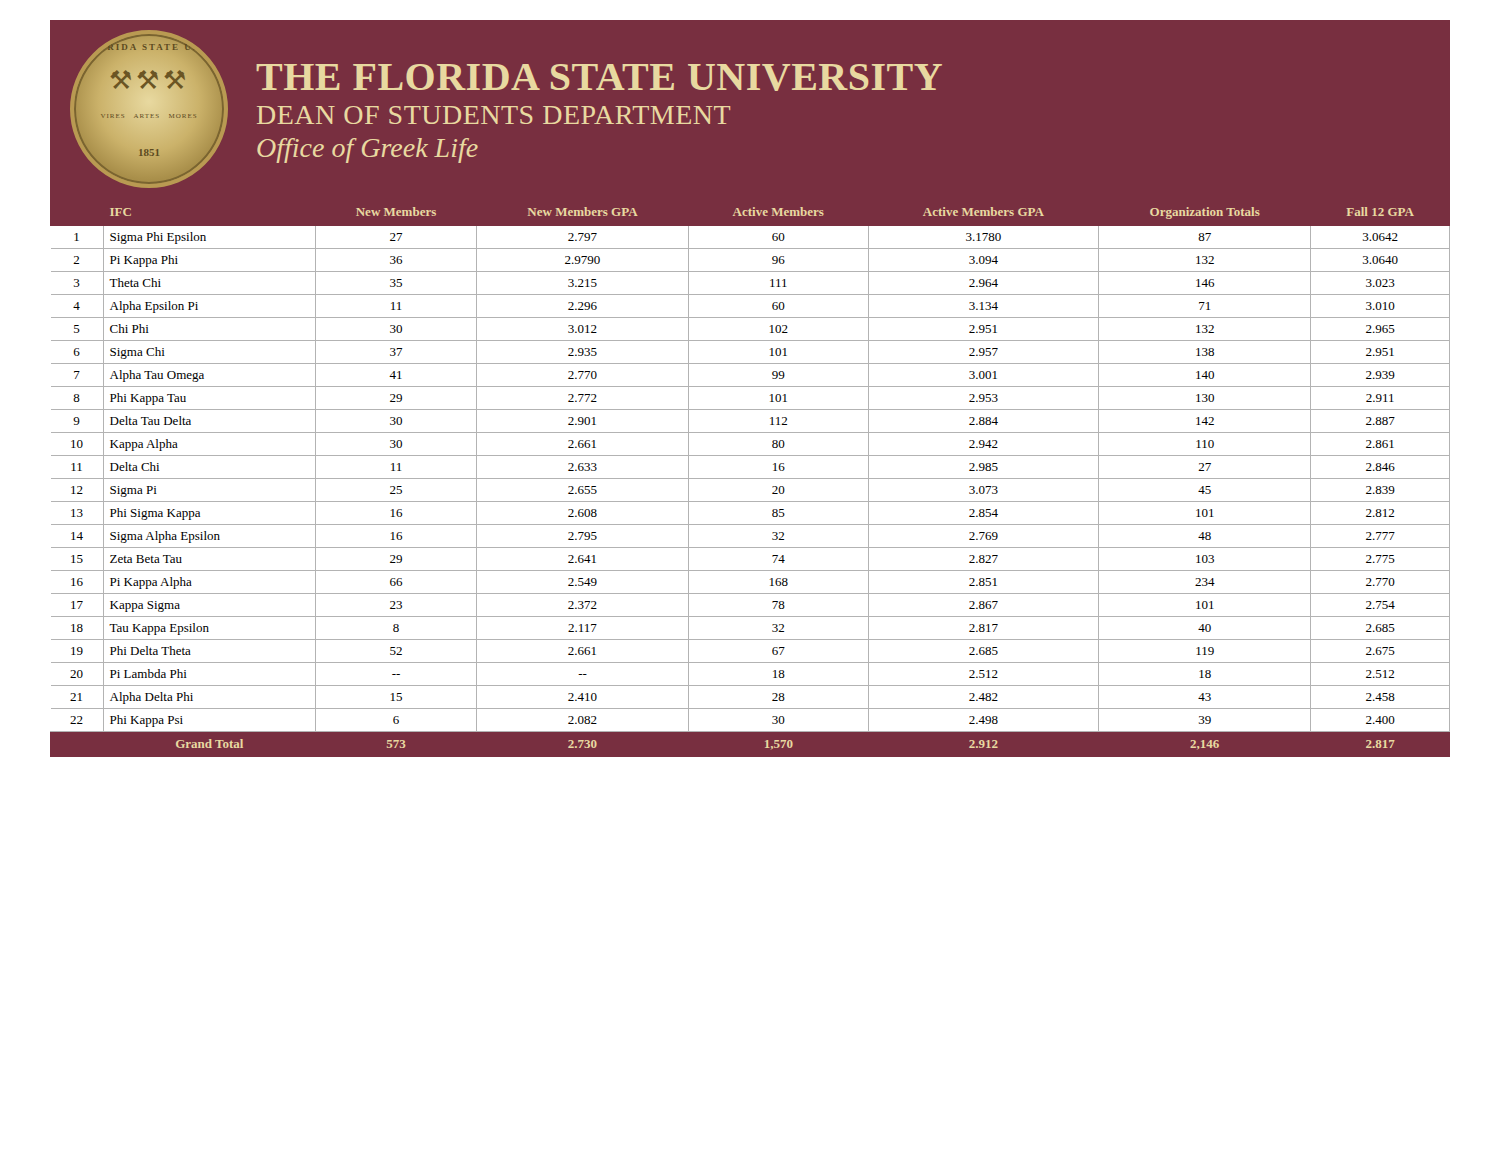Florida State Univ
⚒⚒⚒
VIRES ARTES MORES
1851
THE FLORIDA STATE UNIVERSITY
DEAN OF STUDENTS DEPARTMENT
Office of Greek Life
| | IFC | New Members | New Members GPA | Active Members | Active Members GPA | Organization Totals | Fall 12 GPA |
| --- | --- | --- | --- | --- | --- | --- | --- |
| 1 | Sigma Phi Epsilon | 27 | 2.797 | 60 | 3.1780 | 87 | 3.0642 |
| 2 | Pi Kappa Phi | 36 | 2.9790 | 96 | 3.094 | 132 | 3.0640 |
| 3 | Theta Chi | 35 | 3.215 | 111 | 2.964 | 146 | 3.023 |
| 4 | Alpha Epsilon Pi | 11 | 2.296 | 60 | 3.134 | 71 | 3.010 |
| 5 | Chi Phi | 30 | 3.012 | 102 | 2.951 | 132 | 2.965 |
| 6 | Sigma Chi | 37 | 2.935 | 101 | 2.957 | 138 | 2.951 |
| 7 | Alpha Tau Omega | 41 | 2.770 | 99 | 3.001 | 140 | 2.939 |
| 8 | Phi Kappa Tau | 29 | 2.772 | 101 | 2.953 | 130 | 2.911 |
| 9 | Delta Tau Delta | 30 | 2.901 | 112 | 2.884 | 142 | 2.887 |
| 10 | Kappa Alpha | 30 | 2.661 | 80 | 2.942 | 110 | 2.861 |
| 11 | Delta Chi | 11 | 2.633 | 16 | 2.985 | 27 | 2.846 |
| 12 | Sigma Pi | 25 | 2.655 | 20 | 3.073 | 45 | 2.839 |
| 13 | Phi Sigma Kappa | 16 | 2.608 | 85 | 2.854 | 101 | 2.812 |
| 14 | Sigma Alpha Epsilon | 16 | 2.795 | 32 | 2.769 | 48 | 2.777 |
| 15 | Zeta Beta Tau | 29 | 2.641 | 74 | 2.827 | 103 | 2.775 |
| 16 | Pi Kappa Alpha | 66 | 2.549 | 168 | 2.851 | 234 | 2.770 |
| 17 | Kappa Sigma | 23 | 2.372 | 78 | 2.867 | 101 | 2.754 |
| 18 | Tau Kappa Epsilon | 8 | 2.117 | 32 | 2.817 | 40 | 2.685 |
| 19 | Phi Delta Theta | 52 | 2.661 | 67 | 2.685 | 119 | 2.675 |
| 20 | Pi Lambda Phi | -- | -- | 18 | 2.512 | 18 | 2.512 |
| 21 | Alpha Delta Phi | 15 | 2.410 | 28 | 2.482 | 43 | 2.458 |
| 22 | Phi Kappa Psi | 6 | 2.082 | 30 | 2.498 | 39 | 2.400 |
| | Grand Total | 573 | 2.730 | 1,570 | 2.912 | 2,146 | 2.817 |